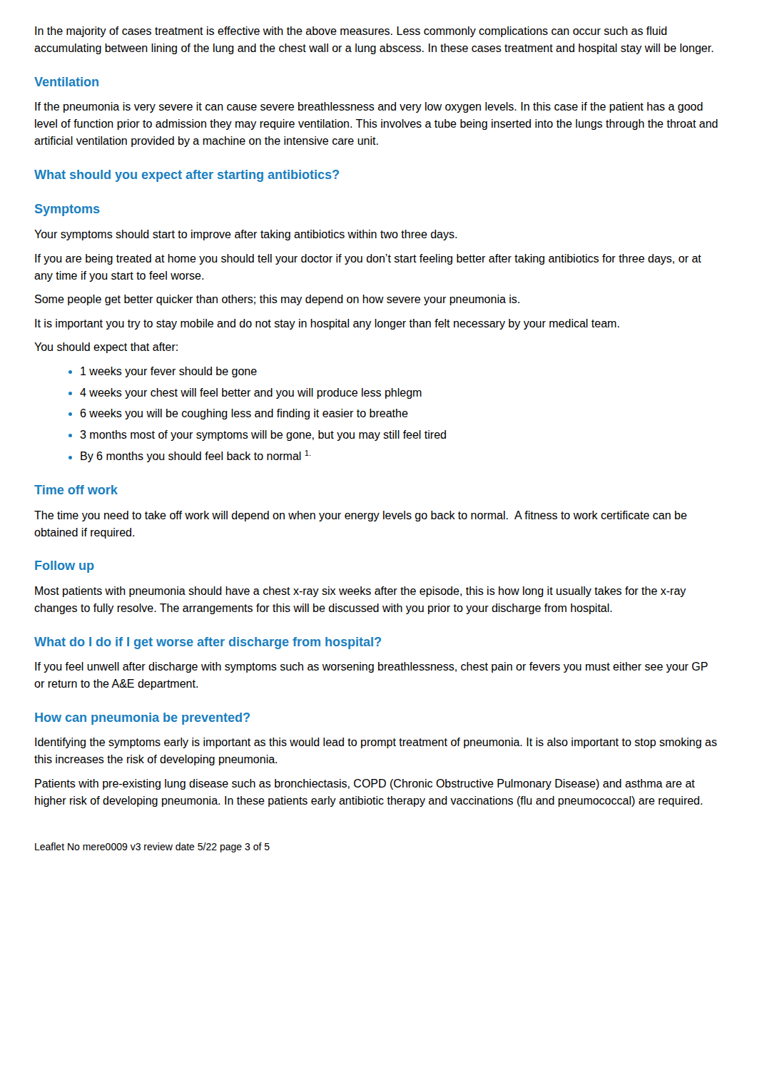In the majority of cases treatment is effective with the above measures. Less commonly complications can occur such as fluid accumulating between lining of the lung and the chest wall or a lung abscess. In these cases treatment and hospital stay will be longer.
Ventilation
If the pneumonia is very severe it can cause severe breathlessness and very low oxygen levels. In this case if the patient has a good level of function prior to admission they may require ventilation. This involves a tube being inserted into the lungs through the throat and artificial ventilation provided by a machine on the intensive care unit.
What should you expect after starting antibiotics?
Symptoms
Your symptoms should start to improve after taking antibiotics within two three days.
If you are being treated at home you should tell your doctor if you don’t start feeling better after taking antibiotics for three days, or at any time if you start to feel worse.
Some people get better quicker than others; this may depend on how severe your pneumonia is.
It is important you try to stay mobile and do not stay in hospital any longer than felt necessary by your medical team.
You should expect that after:
1 weeks your fever should be gone
4 weeks your chest will feel better and you will produce less phlegm
6 weeks you will be coughing less and finding it easier to breathe
3 months most of your symptoms will be gone, but you may still feel tired
By 6 months you should feel back to normal 1.
Time off work
The time you need to take off work will depend on when your energy levels go back to normal. A fitness to work certificate can be obtained if required.
Follow up
Most patients with pneumonia should have a chest x-ray six weeks after the episode, this is how long it usually takes for the x-ray changes to fully resolve. The arrangements for this will be discussed with you prior to your discharge from hospital.
What do I do if I get worse after discharge from hospital?
If you feel unwell after discharge with symptoms such as worsening breathlessness, chest pain or fevers you must either see your GP or return to the A&E department.
How can pneumonia be prevented?
Identifying the symptoms early is important as this would lead to prompt treatment of pneumonia. It is also important to stop smoking as this increases the risk of developing pneumonia.
Patients with pre-existing lung disease such as bronchiectasis, COPD (Chronic Obstructive Pulmonary Disease) and asthma are at higher risk of developing pneumonia. In these patients early antibiotic therapy and vaccinations (flu and pneumococcal) are required.
Leaflet No mere0009 v3 review date 5/22 page 3 of 5